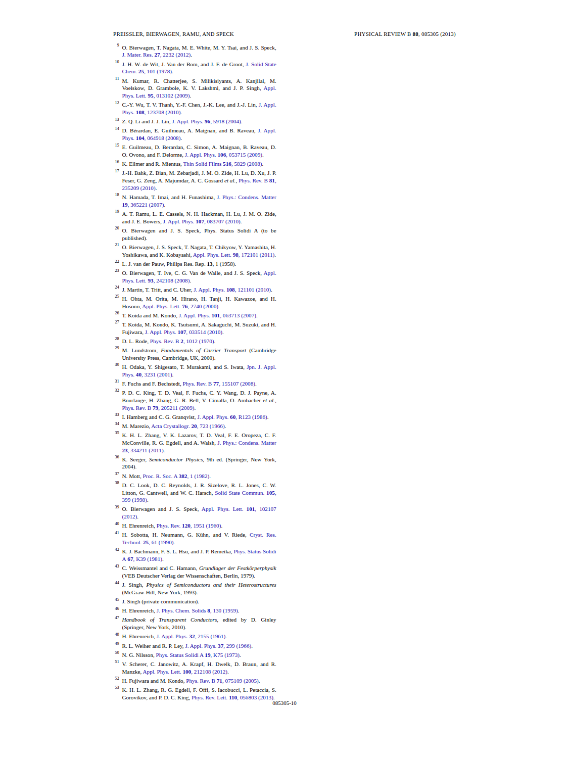Preissler, Bierwagen, Ramu, and Speck
Physical Review B 88, 085305 (2013)
9 O. Bierwagen, T. Nagata, M. E. White, M. Y. Tsai, and J. S. Speck, J. Mater. Res. 27, 2232 (2012).
10 J. H. W. de Wit, J. Van der Bom, and J. F. de Groot, J. Solid State Chem. 25, 101 (1978).
11 M. Kumar, R. Chatterjee, S. Milikisiyants, A. Kanjilal, M. Voelskow, D. Grambole, K. V. Lakshmi, and J. P. Singh, Appl. Phys. Lett. 95, 013102 (2009).
12 C.-Y. Wu, T. V. Thanh, Y.-F. Chen, J.-K. Lee, and J.-J. Lin, J. Appl. Phys. 108, 123708 (2010).
13 Z. Q. Li and J. J. Lin, J. Appl. Phys. 96, 5918 (2004).
14 D. Bérardan, E. Guilmeau, A. Maignan, and B. Raveau, J. Appl. Phys. 104, 064918 (2008).
15 E. Guilmeau, D. Berardan, C. Simon, A. Maignan, B. Raveau, D. O. Ovono, and F. Delorme, J. Appl. Phys. 106, 053715 (2009).
16 K. Ellmer and R. Mientus, Thin Solid Films 516, 5829 (2008).
17 J.-H. Bahk, Z. Bian, M. Zebarjadi, J. M. O. Zide, H. Lu, D. Xu, J. P. Feser, G. Zeng, A. Majumdar, A. C. Gossard et al., Phys. Rev. B 81, 235209 (2010).
18 N. Hamada, T. Imai, and H. Funashima, J. Phys.: Condens. Matter 19, 365221 (2007).
19 A. T. Ramu, L. E. Cassels, N. H. Hackman, H. Lu, J. M. O. Zide, and J. E. Bowers, J. Appl. Phys. 107, 083707 (2010).
20 O. Bierwagen and J. S. Speck, Phys. Status Solidi A (to be published).
21 O. Bierwagen, J. S. Speck, T. Nagata, T. Chikyow, Y. Yamashita, H. Yoshikawa, and K. Kobayashi, Appl. Phys. Lett. 98, 172101 (2011).
22 L. J. van der Pauw, Philips Res. Rep. 13, 1 (1958).
23 O. Bierwagen, T. Ive, C. G. Van de Walle, and J. S. Speck, Appl. Phys. Lett. 93, 242108 (2008).
24 J. Martin, T. Tritt, and C. Uher, J. Appl. Phys. 108, 121101 (2010).
25 H. Ohta, M. Orita, M. Hirano, H. Tanji, H. Kawazoe, and H. Hosono, Appl. Phys. Lett. 76, 2740 (2000).
26 T. Koida and M. Kondo, J. Appl. Phys. 101, 063713 (2007).
27 T. Koida, M. Kondo, K. Tsutsumi, A. Sakaguchi, M. Suzuki, and H. Fujiwara, J. Appl. Phys. 107, 033514 (2010).
28 D. L. Rode, Phys. Rev. B 2, 1012 (1970).
29 M. Lundstrom, Fundamentals of Carrier Transport (Cambridge University Press, Cambridge, UK, 2000).
30 H. Odaka, Y. Shigesato, T. Murakami, and S. Iwata, Jpn. J. Appl. Phys. 40, 3231 (2001).
31 F. Fuchs and F. Bechstedt, Phys. Rev. B 77, 155107 (2008).
32 P. D. C. King, T. D. Veal, F. Fuchs, C. Y. Wang, D. J. Payne, A. Bourlange, H. Zhang, G. R. Bell, V. Cimalla, O. Ambacher et al., Phys. Rev. B 79, 205211 (2009).
33 I. Hamberg and C. G. Granqvist, J. Appl. Phys. 60, R123 (1986).
34 M. Marezio, Acta Crystallogr. 20, 723 (1966).
35 K. H. L. Zhang, V. K. Lazarov, T. D. Veal, F. E. Oropeza, C. F. McConville, R. G. Egdell, and A. Walsh, J. Phys.: Condens. Matter 23, 334211 (2011).
36 K. Seeger, Semiconductor Physics, 9th ed. (Springer, New York, 2004).
37 N. Mott, Proc. R. Soc. A 382, 1 (1982).
38 D. C. Look, D. C. Reynolds, J. R. Sizelove, R. L. Jones, C. W. Litton, G. Cantwell, and W. C. Harsch, Solid State Commun. 105, 399 (1998).
39 O. Bierwagen and J. S. Speck, Appl. Phys. Lett. 101, 102107 (2012).
40 H. Ehrenreich, Phys. Rev. 120, 1951 (1960).
41 H. Sobotta, H. Neumann, G. Kühn, and V. Riede, Cryst. Res. Technol. 25, 61 (1990).
42 K. J. Bachmann, F. S. L. Hsu, and J. P. Remeika, Phys. Status Solidi A 67, K39 (1981).
43 C. Weissmantel and C. Hamann, Grundlager der Festkörperphysik (VEB Deutscher Verlag der Wissenschaften, Berlin, 1979).
44 J. Singh, Physics of Semiconductors and their Heterostructures (McGraw-Hill, New York, 1993).
45 J. Singh (private communication).
46 H. Ehrenreich, J. Phys. Chem. Solids 8, 130 (1959).
47 Handbook of Transparent Conductors, edited by D. Ginley (Springer, New York, 2010).
48 H. Ehrenreich, J. Appl. Phys. 32, 2155 (1961).
49 R. L. Weiher and R. P. Ley, J. Appl. Phys. 37, 299 (1966).
50 N. G. Nilsson, Phys. Status Solidi A 19, K75 (1973).
51 V. Scherer, C. Janowitz, A. Krapf, H. Dwelk, D. Braun, and R. Manzke, Appl. Phys. Lett. 100, 212108 (2012).
52 H. Fujiwara and M. Kondo, Phys. Rev. B 71, 075109 (2005).
53 K. H. L. Zhang, R. G. Egdell, F. Offi, S. Iacobucci, L. Petaccia, S. Gorovikov, and P. D. C. King, Phys. Rev. Lett. 110, 056803 (2013).
085305-10